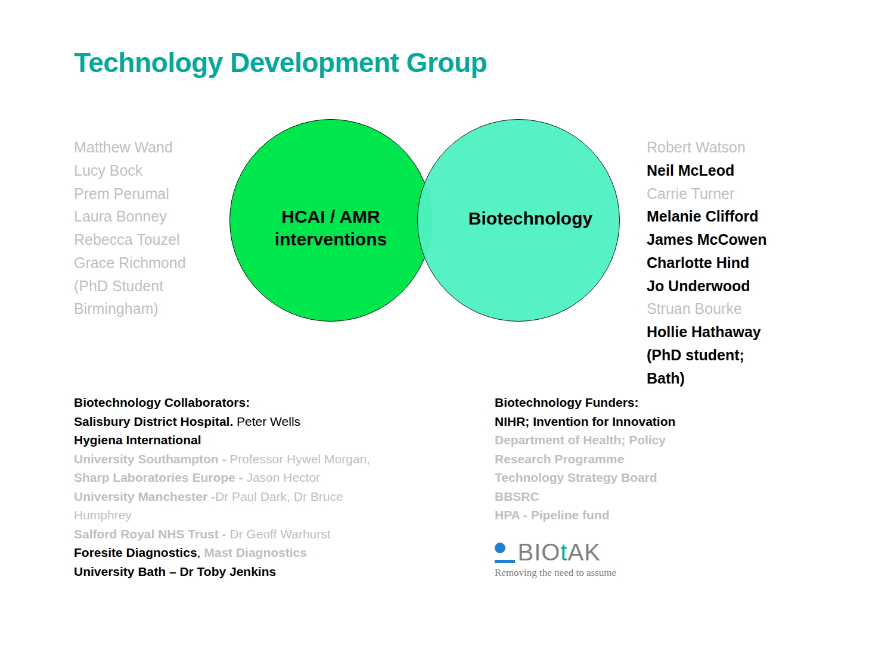Technology Development Group
HCAI / AMR
interventions
Biotechnology
Matthew Wand
Lucy Bock
Prem Perumal
Laura Bonney
Rebecca Touzel
Grace Richmond
(PhD Student
Birmingham)
Robert Watson
Neil McLeod
Carrie Turner
Melanie Clifford
James McCowen
Charlotte Hind
Jo Underwood
Struan Bourke
Hollie Hathaway
(PhD student;
Bath)
Biotechnology Collaborators:
Salisbury District Hospital. Peter Wells
Hygiena International
University Southampton - Professor Hywel Morgan,
Sharp Laboratories Europe - Jason Hector
University Manchester -Dr Paul Dark, Dr Bruce
Humphrey
Salford Royal NHS Trust - Dr Geoff Warhurst
Foresite Diagnostics, Mast Diagnostics
University Bath – Dr Toby Jenkins
Biotechnology Funders:
NIHR; Invention for Innovation
Department of Health; Policy
Research Programme
Technology Strategy Board
BBSRC
HPA - Pipeline fund
BIOt AK
Removing the need to assume